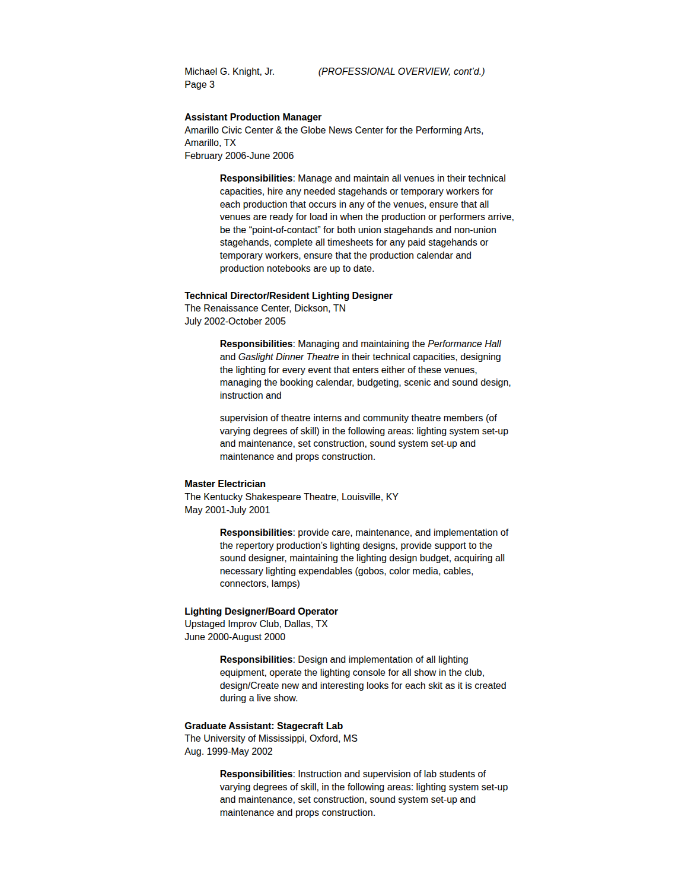Michael G. Knight, Jr.(PROFESSIONAL OVERVIEW, cont’d.) Page 3
Assistant Production Manager
Amarillo Civic Center & the Globe News Center for the Performing Arts, Amarillo, TX
February 2006-June 2006
Responsibilities: Manage and maintain all venues in their technical capacities, hire any needed stagehands or temporary workers for each production that occurs in any of the venues, ensure that all venues are ready for load in when the production or performers arrive, be the “point-of-contact” for both union stagehands and non-union stagehands, complete all timesheets for any paid stagehands or temporary workers, ensure that the production calendar and production notebooks are up to date.
Technical Director/Resident Lighting Designer
The Renaissance Center, Dickson, TN
July 2002-October 2005
Responsibilities: Managing and maintaining the Performance Hall and Gaslight Dinner Theatre in their technical capacities, designing the lighting for every event that enters either of these venues, managing the booking calendar, budgeting, scenic and sound design, instruction and
supervision of theatre interns and community theatre members (of varying degrees of skill) in the following areas: lighting system set-up and maintenance, set construction, sound system set-up and maintenance and props construction.
Master Electrician
The Kentucky Shakespeare Theatre, Louisville, KY
May 2001-July 2001
Responsibilities: provide care, maintenance, and implementation of the repertory production’s lighting designs, provide support to the sound designer, maintaining the lighting design budget, acquiring all necessary lighting expendables (gobos, color media, cables, connectors, lamps)
Lighting Designer/Board Operator
Upstaged Improv Club, Dallas, TX
June 2000-August 2000
Responsibilities: Design and implementation of all lighting equipment, operate the lighting console for all show in the club, design/Create new and interesting looks for each skit as it is created during a live show.
Graduate Assistant: Stagecraft Lab
The University of Mississippi, Oxford, MS
Aug. 1999-May 2002
Responsibilities: Instruction and supervision of lab students of varying degrees of skill, in the following areas: lighting system set-up and maintenance, set construction, sound system set-up and maintenance and props construction.